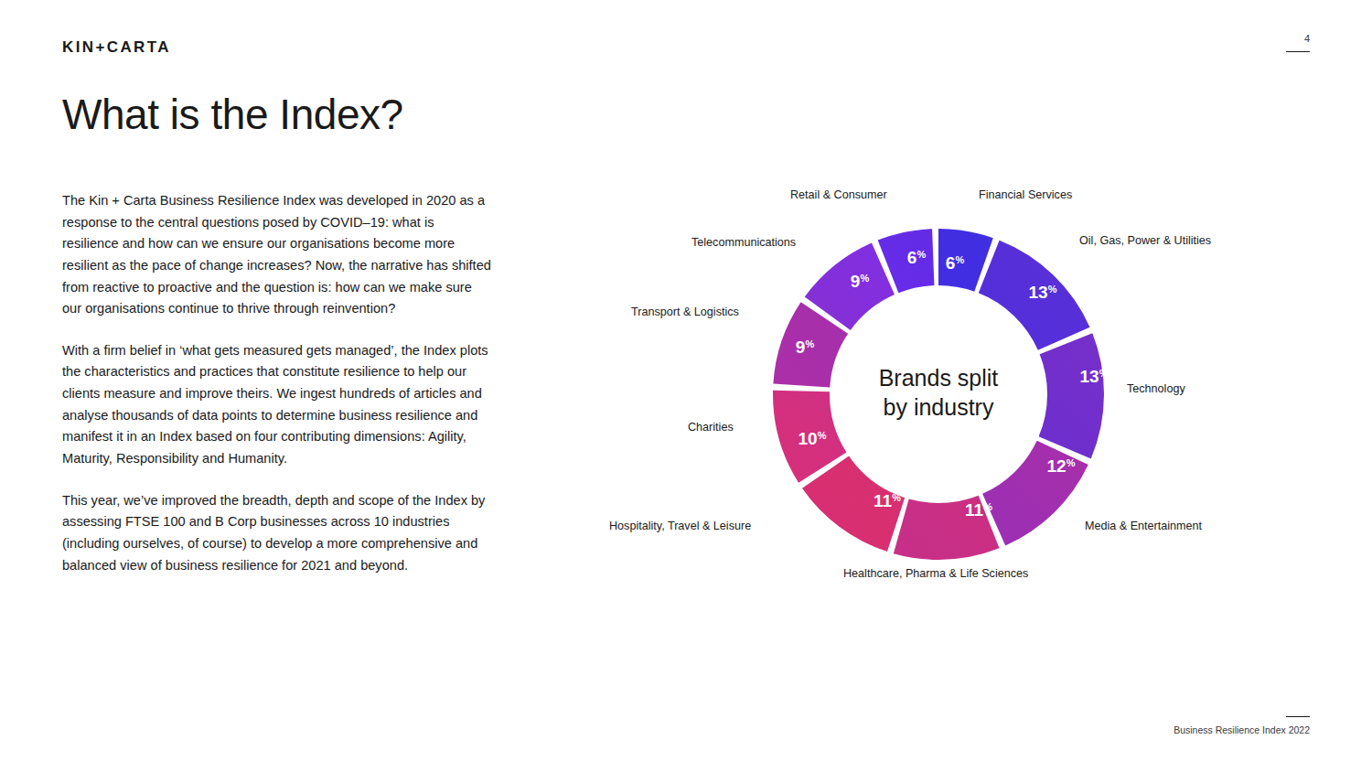KIN+CARTA
4
What is the Index?
The Kin + Carta Business Resilience Index was developed in 2020 as a response to the central questions posed by COVID–19: what is resilience and how can we ensure our organisations become more resilient as the pace of change increases? Now, the narrative has shifted from reactive to proactive and the question is: how can we make sure our organisations continue to thrive through reinvention?
With a firm belief in ‘what gets measured gets managed’, the Index plots the characteristics and practices that constitute resilience to help our clients measure and improve theirs. We ingest hundreds of articles and analyse thousands of data points to determine business resilience and manifest it in an Index based on four contributing dimensions: Agility, Maturity, Responsibility and Humanity.
This year, we’ve improved the breadth, depth and scope of the Index by assessing FTSE 100 and B Corp businesses across 10 industries (including ourselves, of course) to develop a more comprehensive and balanced view of business resilience for 2021 and beyond.
6% 13% 13% 12% 11% 11% 10% 9% 9% 6%
Brands split
by industry
Financial Services
Oil, Gas, Power & Utilities
Technology
Media & Entertainment
Healthcare, Pharma & Life Sciences
Hospitality, Travel & Leisure
Charities
Transport & Logistics
Telecommunications
Retail & Consumer
Business Resilience Index 2022